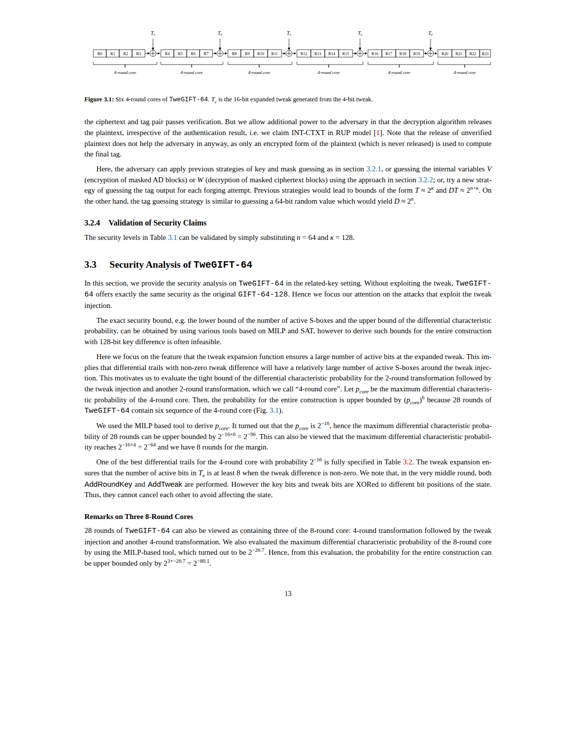R0 R1 R2 R3 Te R4 R5 R6 R7 Te R8 R9 R10 R11 Te R12 R13 R14 R15 Te R16 R17 R18 R19 Te R20 R21 R22 R23 4-round core 4-round core 4-round core 4-round core 4-round core 4-round core
Figure 3.1: Six 4-round cores of TweGIFT-64. Te is the 16-bit expanded tweak generated from the 4-bit tweak.
the ciphertext and tag pair passes verification. But we allow additional power to the adversary in that the decryption algorithm releases the plaintext, irrespective of the authentication result, i.e. we claim INT-CTXT in RUP model [1]. Note that the release of unverified plaintext does not help the adversary in anyway, as only an encrypted form of the plaintext (which is never released) is used to compute the final tag.
Here, the adversary can apply previous strategies of key and mask guessing as in section 3.2.1, or guessing the internal variables V (encryption of masked AD blocks) or W (decryption of masked ciphertext blocks) using the approach in section 3.2.2; or, try a new strategy of guessing the tag output for each forging attempt. Previous strategies would lead to bounds of the form T ≈ 2κ and DT ≈ 2n+κ. On the other hand, the tag guessing strategy is similar to guessing a 64-bit random value which would yield D ≈ 2n.
3.2.4 Validation of Security Claims
The security levels in Table 3.1 can be validated by simply substituting n = 64 and κ = 128.
3.3 Security Analysis of TweGIFT-64
In this section, we provide the security analysis on TweGIFT-64 in the related-key setting. Without exploiting the tweak, TweGIFT-64 offers exactly the same security as the original GIFT-64-128. Hence we focus our attention on the attacks that exploit the tweak injection.
The exact security bound, e.g. the lower bound of the number of active S-boxes and the upper bound of the differential characteristic probability, can be obtained by using various tools based on MILP and SAT, however to derive such bounds for the entire construction with 128-bit key difference is often infeasible.
Here we focus on the feature that the tweak expansion function ensures a large number of active bits at the expanded tweak. This implies that differential trails with non-zero tweak difference will have a relatively large number of active S-boxes around the tweak injection. This motivates us to evaluate the tight bound of the differential characteristic probability for the 2-round transformation followed by the tweak injection and another 2-round transformation, which we call “4-round core”. Let pcore be the maximum differential characteristic probability of the 4-round core. Then, the probability for the entire construction is upper bounded by (pcore)6 because 28 rounds of TweGIFT-64 contain six sequence of the 4-round core (Fig. 3.1).
We used the MILP based tool to derive pcore. It turned out that the pcore is 2−16, hence the maximum differential characteristic probability of 28 rounds can be upper bounded by 2−16×6 = 2−96. This can also be viewed that the maximum differential characteristic probability reaches 2−16×4 = 2−64 and we have 8 rounds for the margin.
One of the best differential trails for the 4-round core with probability 2−16 is fully specified in Table 3.2. The tweak expansion ensures that the number of active bits in Te is at least 8 when the tweak difference is non-zero. We note that, in the very middle round, both AddRoundKey and AddTweak are performed. However the key bits and tweak bits are XORed to different bit positions of the state. Thus, they cannot cancel each other to avoid affecting the state.
Remarks on Three 8-Round Cores
28 rounds of TweGIFT-64 can also be viewed as containing three of the 8-round core: 4-round transformation followed by the tweak injection and another 4-round transformation. We also evaluated the maximum differential characteristic probability of the 8-round core by using the MILP-based tool, which turned out to be 2−26.7. Hence, from this evaluation, the probability for the entire construction can be upper bounded only by 23×−26.7 = 2−80.1.
13